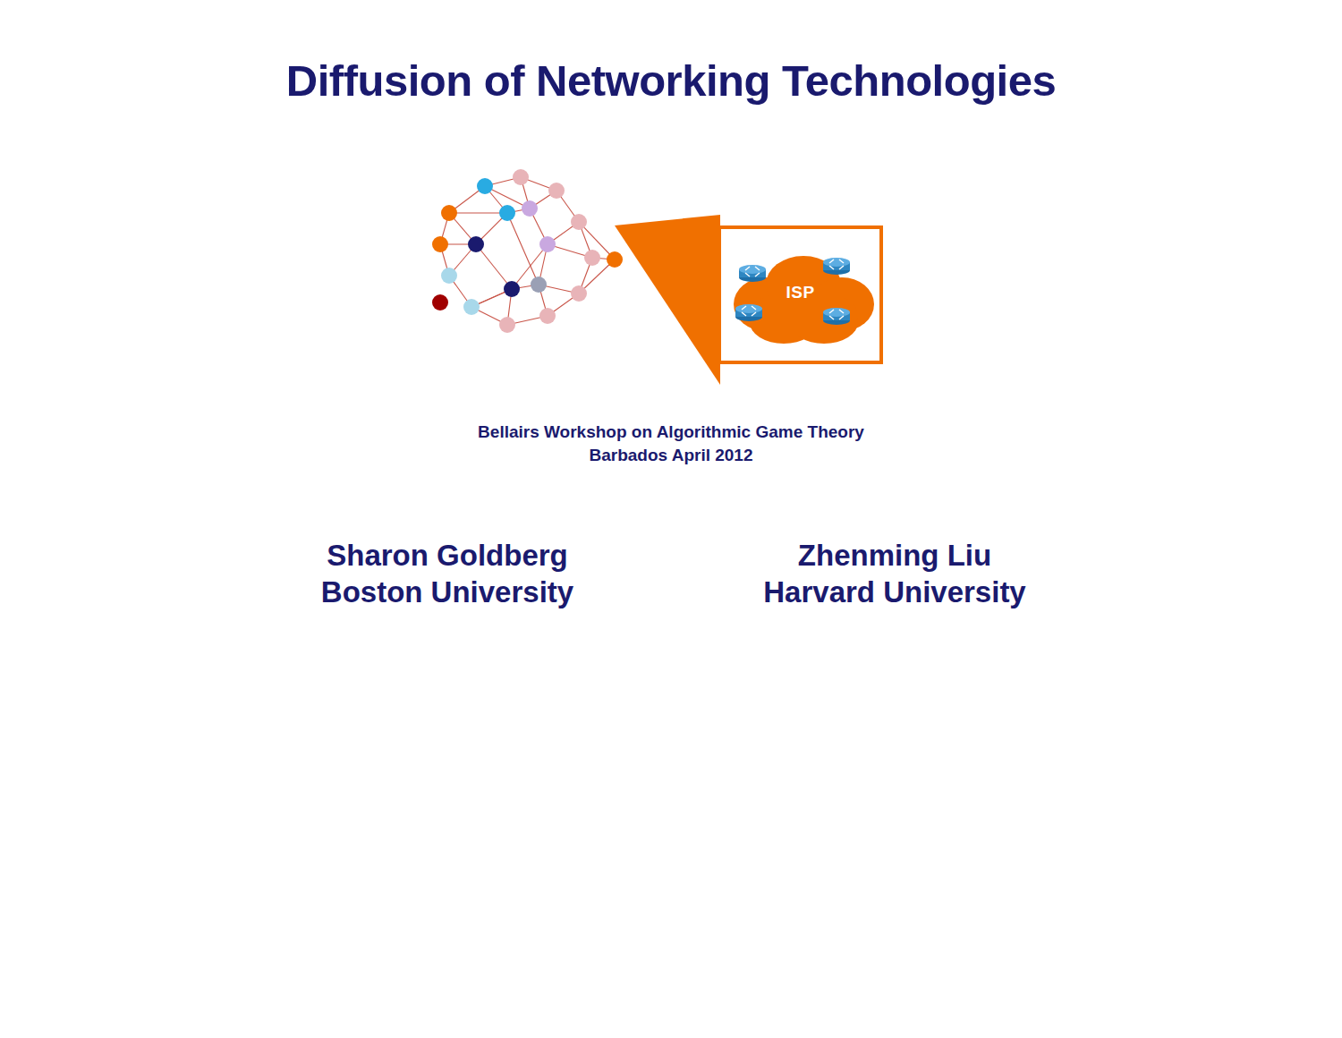Diffusion of Networking Technologies
ISP
Bellairs Workshop on Algorithmic Game Theory
Barbados April 2012
Sharon Goldberg
Boston University
Zhenming Liu
Harvard University